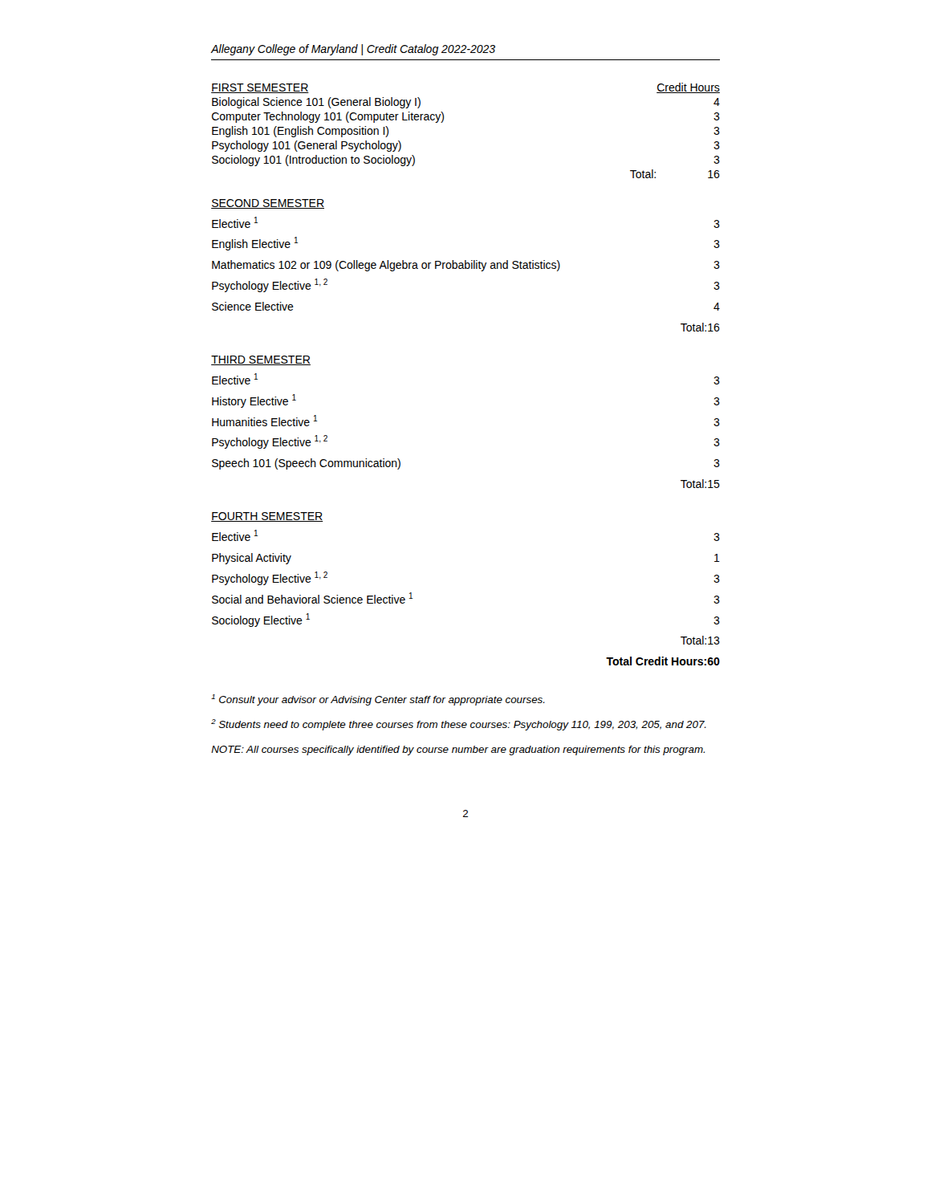Allegany College of Maryland | Credit Catalog 2022-2023
| FIRST SEMESTER | | Credit Hours |
| Biological Science 101 (General Biology I) | | 4 |
| Computer Technology 101 (Computer Literacy) | | 3 |
| English 101 (English Composition I) | | 3 |
| Psychology 101 (General Psychology) | | 3 |
| Sociology 101 (Introduction to Sociology) | | 3 |
| | Total: | 16 |
| SECOND SEMESTER | | |
| Elective 1 | | 3 |
| English Elective 1 | | 3 |
| Mathematics 102 or 109 (College Algebra or Probability and Statistics) | | 3 |
| Psychology Elective 1, 2 | | 3 |
| Science Elective | | 4 |
| | Total: | 16 |
| THIRD SEMESTER | | |
| Elective 1 | | 3 |
| History Elective 1 | | 3 |
| Humanities Elective 1 | | 3 |
| Psychology Elective 1, 2 | | 3 |
| Speech 101 (Speech Communication) | | 3 |
| | Total: | 15 |
| FOURTH SEMESTER | | |
| Elective 1 | | 3 |
| Physical Activity | | 1 |
| Psychology Elective 1, 2 | | 3 |
| Social and Behavioral Science Elective 1 | | 3 |
| Sociology Elective 1 | | 3 |
| | Total: | 13 |
| | Total Credit Hours: | 60 |
1 Consult your advisor or Advising Center staff for appropriate courses.
2 Students need to complete three courses from these courses: Psychology 110, 199, 203, 205, and 207.
NOTE: All courses specifically identified by course number are graduation requirements for this program.
2